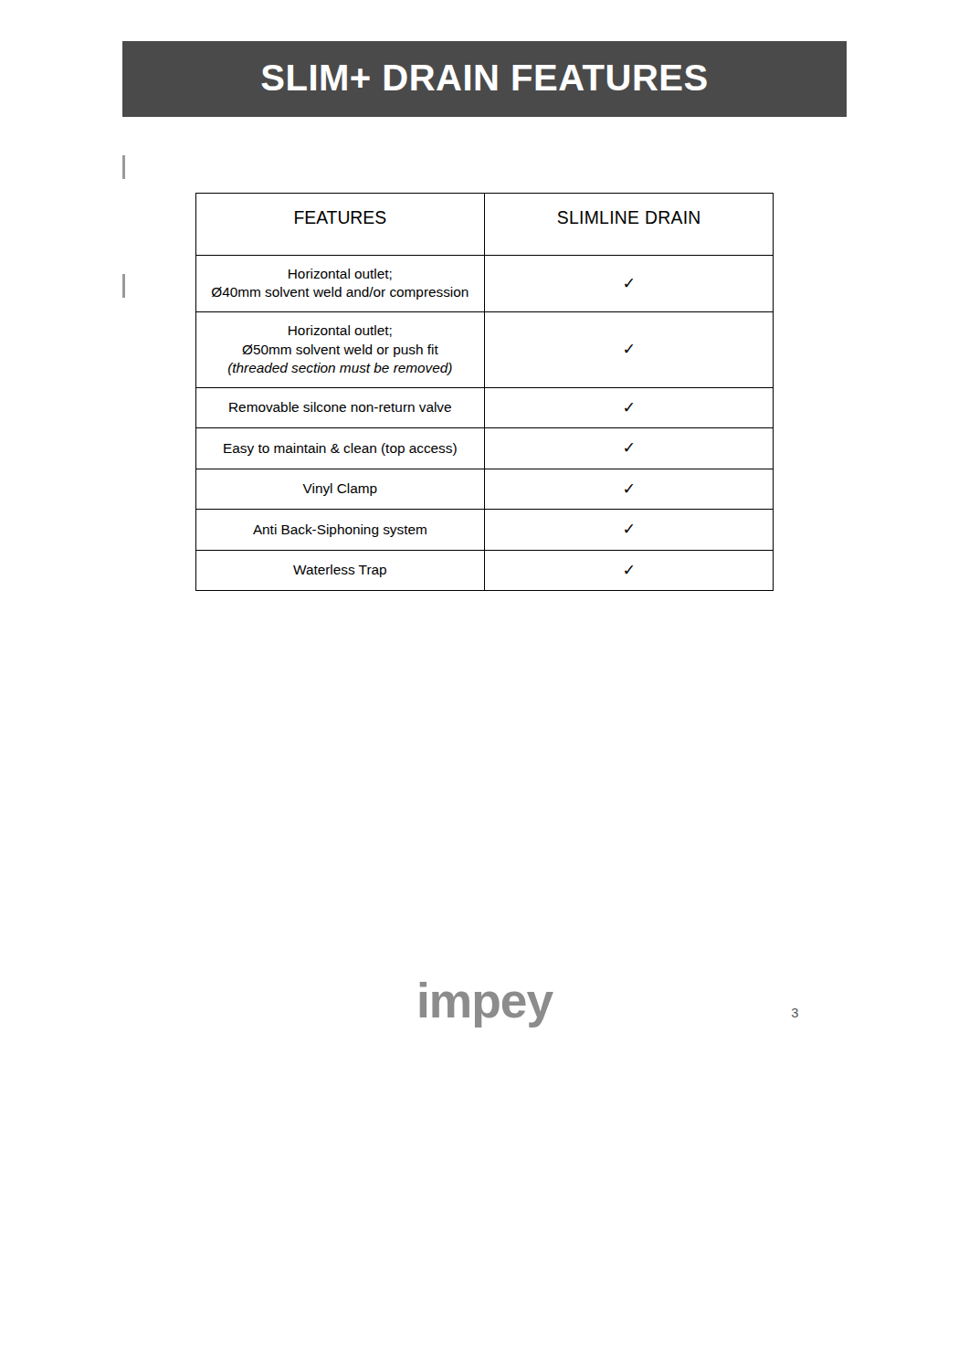SLIM+ DRAIN FEATURES
| FEATURES | SLIMLINE DRAIN |
| --- | --- |
| Horizontal outlet; Ø40mm solvent weld and/or compression | ✓ |
| Horizontal outlet; Ø50mm solvent weld or push fit (threaded section must be removed) | ✓ |
| Removable silcone non-return valve | ✓ |
| Easy to maintain & clean (top access) | ✓ |
| Vinyl Clamp | ✓ |
| Anti Back-Siphoning system | ✓ |
| Waterless Trap | ✓ |
impey
3